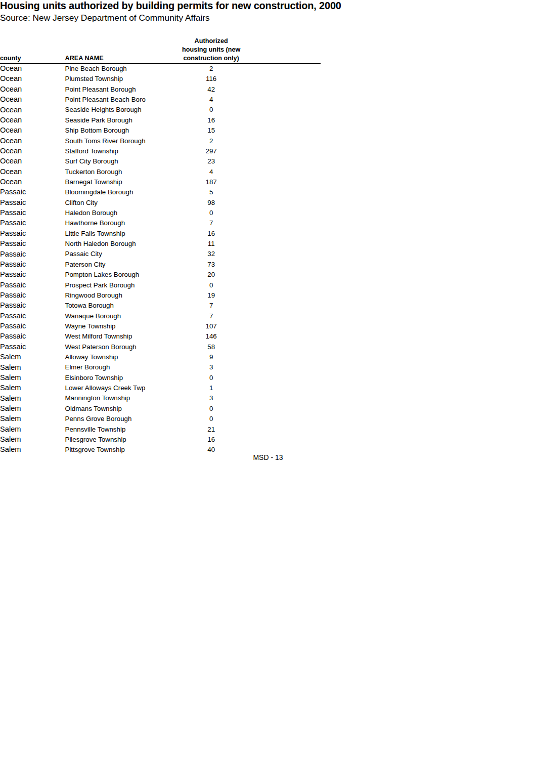Housing units authorized by building permits for new construction, 2000
Source: New Jersey Department of Community Affairs
| | | Authorized | |
| --- | --- | --- | --- |
| | | housing units (new | |
| county | AREA NAME | construction only) | |
| Ocean | Pine Beach Borough | 2 | |
| Ocean | Plumsted Township | 116 | |
| Ocean | Point Pleasant Borough | 42 | |
| Ocean | Point Pleasant Beach Boro | 4 | |
| Ocean | Seaside Heights Borough | 0 | |
| Ocean | Seaside Park Borough | 16 | |
| Ocean | Ship Bottom Borough | 15 | |
| Ocean | South Toms River Borough | 2 | |
| Ocean | Stafford Township | 297 | |
| Ocean | Surf City Borough | 23 | |
| Ocean | Tuckerton Borough | 4 | |
| Ocean | Barnegat Township | 187 | |
| Passaic | Bloomingdale Borough | 5 | |
| Passaic | Clifton City | 98 | |
| Passaic | Haledon Borough | 0 | |
| Passaic | Hawthorne Borough | 7 | |
| Passaic | Little Falls Township | 16 | |
| Passaic | North Haledon Borough | 11 | |
| Passaic | Passaic City | 32 | |
| Passaic | Paterson City | 73 | |
| Passaic | Pompton Lakes Borough | 20 | |
| Passaic | Prospect Park Borough | 0 | |
| Passaic | Ringwood Borough | 19 | |
| Passaic | Totowa Borough | 7 | |
| Passaic | Wanaque Borough | 7 | |
| Passaic | Wayne Township | 107 | |
| Passaic | West Milford Township | 146 | |
| Passaic | West Paterson Borough | 58 | |
| Salem | Alloway Township | 9 | |
| Salem | Elmer Borough | 3 | |
| Salem | Elsinboro Township | 0 | |
| Salem | Lower Alloways Creek Twp | 1 | |
| Salem | Mannington Township | 3 | |
| Salem | Oldmans Township | 0 | |
| Salem | Penns Grove Borough | 0 | |
| Salem | Pennsville Township | 21 | |
| Salem | Pilesgrove Township | 16 | |
| Salem | Pittsgrove Township | 40 | |
MSD - 13